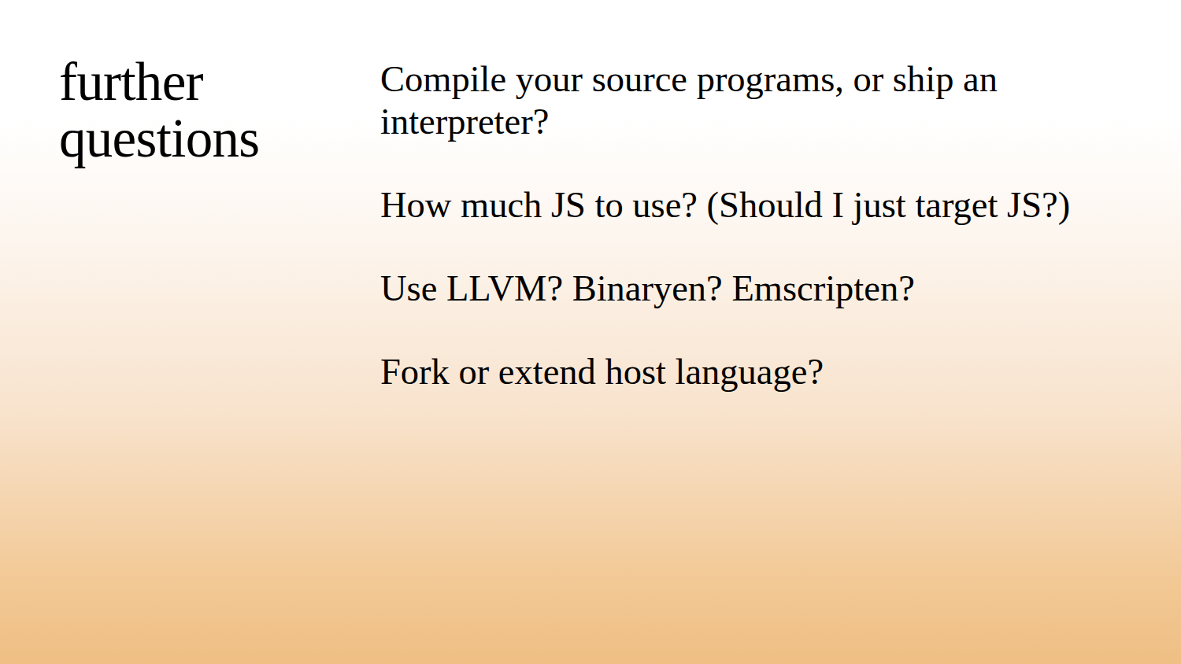further questions
Compile your source programs, or ship an interpreter?
How much JS to use? (Should I just target JS?)
Use LLVM? Binaryen? Emscripten?
Fork or extend host language?